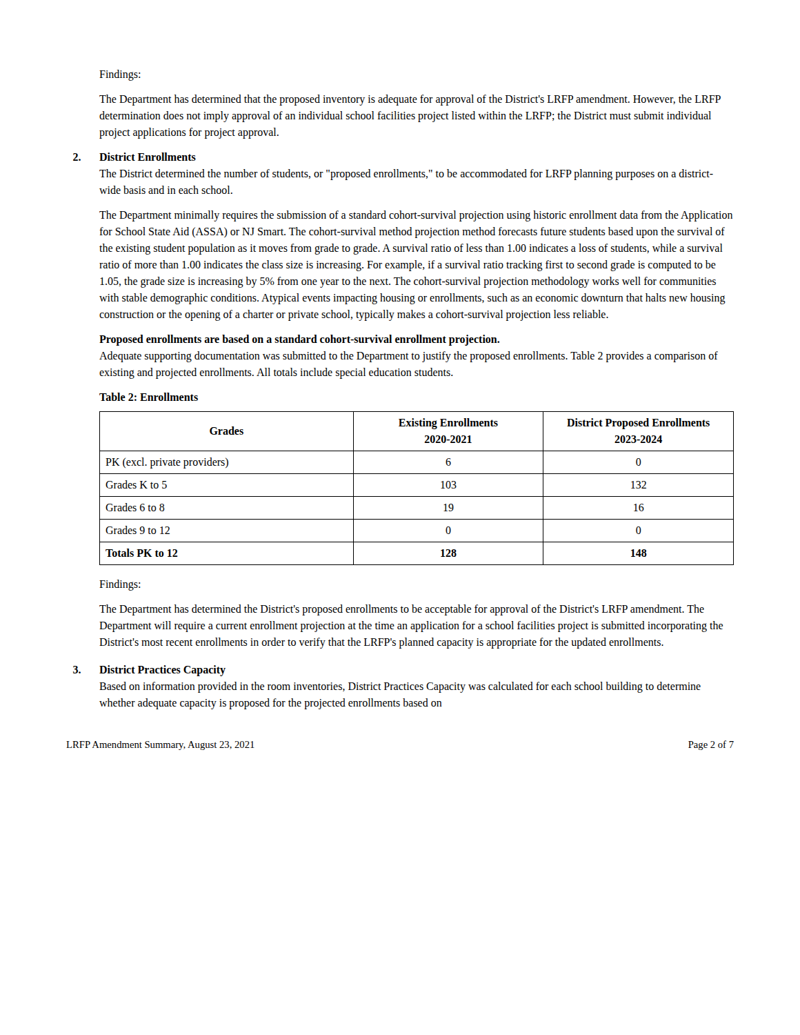Findings:
The Department has determined that the proposed inventory is adequate for approval of the District's LRFP amendment. However, the LRFP determination does not imply approval of an individual school facilities project listed within the LRFP; the District must submit individual project applications for project approval.
District Enrollments
The District determined the number of students, or "proposed enrollments," to be accommodated for LRFP planning purposes on a district-wide basis and in each school.
The Department minimally requires the submission of a standard cohort-survival projection using historic enrollment data from the Application for School State Aid (ASSA) or NJ Smart. The cohort-survival method projection method forecasts future students based upon the survival of the existing student population as it moves from grade to grade. A survival ratio of less than 1.00 indicates a loss of students, while a survival ratio of more than 1.00 indicates the class size is increasing. For example, if a survival ratio tracking first to second grade is computed to be 1.05, the grade size is increasing by 5% from one year to the next. The cohort-survival projection methodology works well for communities with stable demographic conditions. Atypical events impacting housing or enrollments, such as an economic downturn that halts new housing construction or the opening of a charter or private school, typically makes a cohort-survival projection less reliable.
Proposed enrollments are based on a standard cohort-survival enrollment projection.
Adequate supporting documentation was submitted to the Department to justify the proposed enrollments. Table 2 provides a comparison of existing and projected enrollments. All totals include special education students.
Table 2: Enrollments
| Grades | Existing Enrollments 2020-2021 | District Proposed Enrollments 2023-2024 |
| --- | --- | --- |
| PK (excl. private providers) | 6 | 0 |
| Grades K to 5 | 103 | 132 |
| Grades 6 to 8 | 19 | 16 |
| Grades 9 to 12 | 0 | 0 |
| Totals PK to 12 | 128 | 148 |
Findings:
The Department has determined the District's proposed enrollments to be acceptable for approval of the District's LRFP amendment. The Department will require a current enrollment projection at the time an application for a school facilities project is submitted incorporating the District's most recent enrollments in order to verify that the LRFP's planned capacity is appropriate for the updated enrollments.
District Practices Capacity
Based on information provided in the room inventories, District Practices Capacity was calculated for each school building to determine whether adequate capacity is proposed for the projected enrollments based on
LRFP Amendment Summary, August 23, 2021 Page 2 of 7